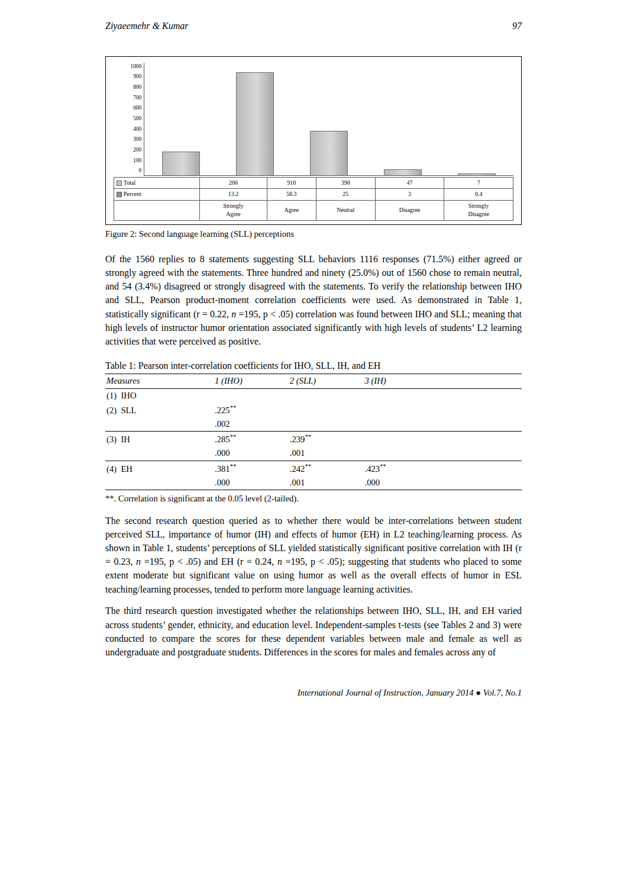Ziyaeemehr & Kumar 97
1000 900 800 700 600 500 400 300 200 100 0
| Total | 206 | 910 | 390 | 47 | 7 |
| Percent | 13.2 | 58.3 | 25 | 3 | 0.4 |
| | Strongly Agree | Agree | Neutral | Disagree | Strongly Disagree |
Figure 2: Second language learning (SLL) perceptions
Of the 1560 replies to 8 statements suggesting SLL behaviors 1116 responses (71.5%) either agreed or strongly agreed with the statements. Three hundred and ninety (25.0%) out of 1560 chose to remain neutral, and 54 (3.4%) disagreed or strongly disagreed with the statements. To verify the relationship between IHO and SLL, Pearson product-moment correlation coefficients were used. As demonstrated in Table 1, statistically significant (r = 0.22, n =195, p < .05) correlation was found between IHO and SLL; meaning that high levels of instructor humor orientation associated significantly with high levels of students’ L2 learning activities that were perceived as positive.
Table 1: Pearson inter-correlation coefficients for IHO, SLL, IH, and EH
| Measures | 1 (IHO) | 2 (SLL) | 3 (IH) | |
| --- | --- | --- | --- | --- |
| (1) IHO | | | | |
| (2) SLL | .225 ** | | | |
| | .002 | | | |
| (3) IH | .285 ** | .239 ** | | |
| | .000 | .001 | | |
| (4) EH | .381 ** | .242 ** | .423 ** | |
| | .000 | .001 | .000 | |
**. Correlation is significant at the 0.05 level (2-tailed).
The second research question queried as to whether there would be inter-correlations between student perceived SLL, importance of humor (IH) and effects of humor (EH) in L2 teaching/learning process. As shown in Table 1, students’ perceptions of SLL yielded statistically significant positive correlation with IH (r = 0.23, n =195, p < .05) and EH (r = 0.24, n =195, p < .05); suggesting that students who placed to some extent moderate but significant value on using humor as well as the overall effects of humor in ESL teaching/learning processes, tended to perform more language learning activities.
The third research question investigated whether the relationships between IHO, SLL, IH, and EH varied across students’ gender, ethnicity, and education level. Independent-samples t-tests (see Tables 2 and 3) were conducted to compare the scores for these dependent variables between male and female as well as undergraduate and postgraduate students. Differences in the scores for males and females across any of
International Journal of Instruction, January 2014 ● Vol.7, No.1